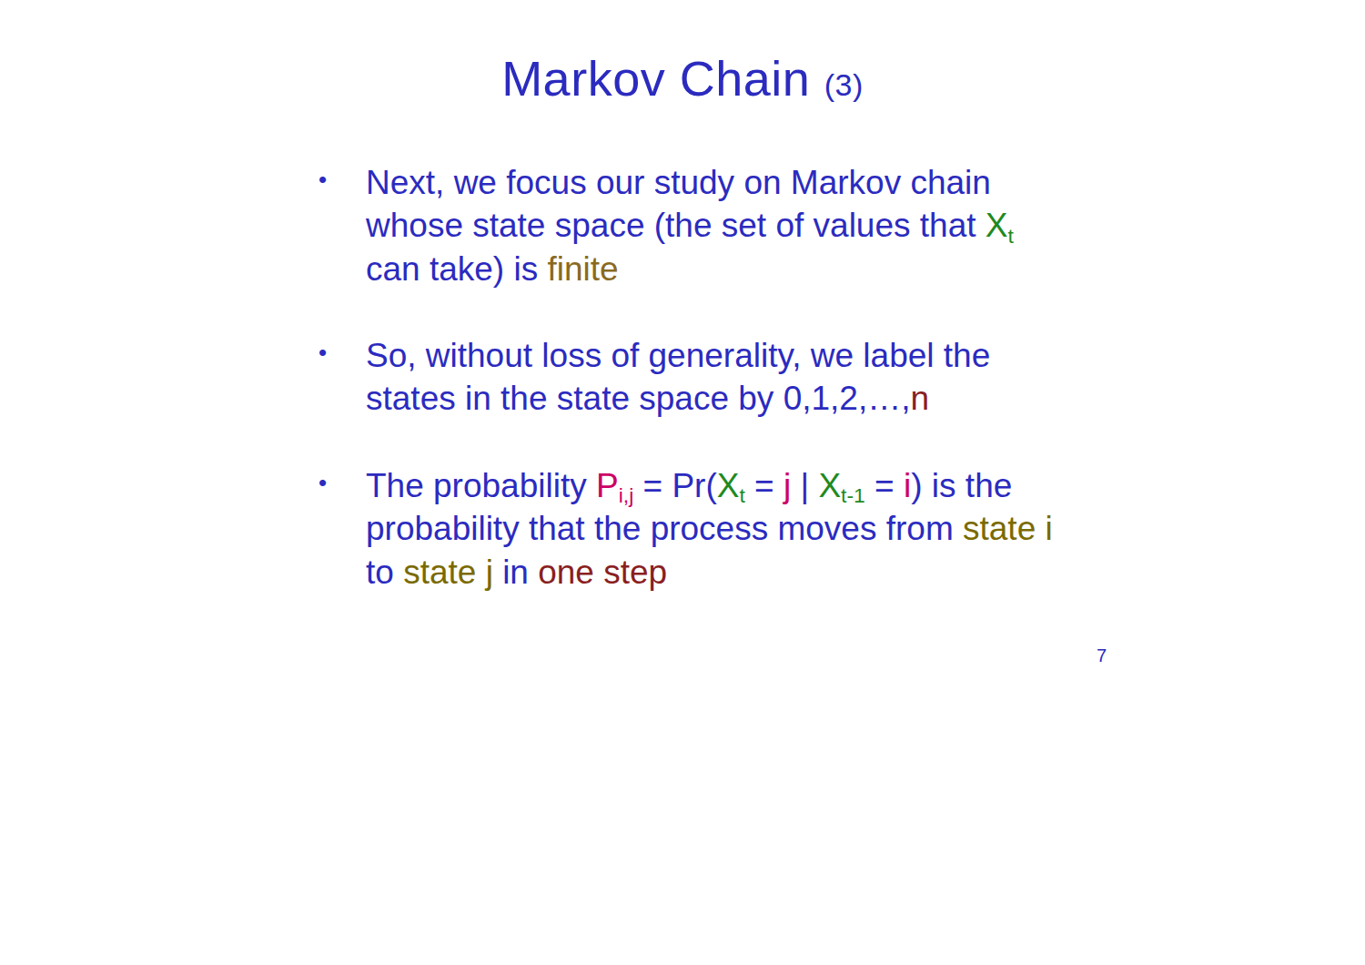Markov Chain (3)
Next, we focus our study on Markov chain whose state space (the set of values that Xt can take) is finite
So, without loss of generality, we label the states in the state space by 0,1,2,…,n
The probability Pi,j = Pr(Xt = j | Xt-1 = i) is the probability that the process moves from state i to state j in one step
7